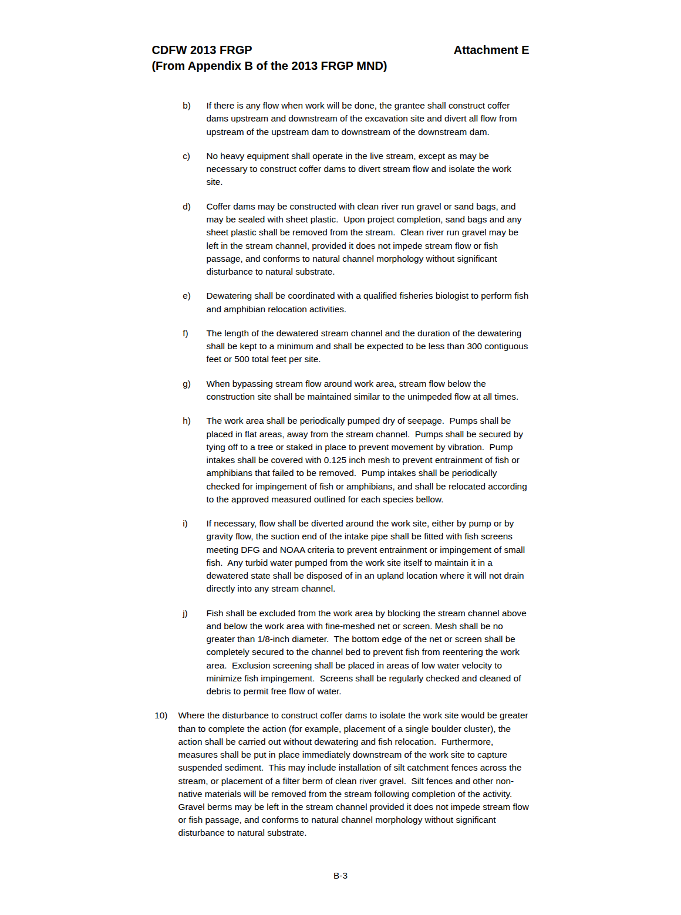Attachment E CDFW 2013 FRGP (From Appendix B of the 2013 FRGP MND)
b) If there is any flow when work will be done, the grantee shall construct coffer dams upstream and downstream of the excavation site and divert all flow from upstream of the upstream dam to downstream of the downstream dam.
c) No heavy equipment shall operate in the live stream, except as may be necessary to construct coffer dams to divert stream flow and isolate the work site.
d) Coffer dams may be constructed with clean river run gravel or sand bags, and may be sealed with sheet plastic. Upon project completion, sand bags and any sheet plastic shall be removed from the stream. Clean river run gravel may be left in the stream channel, provided it does not impede stream flow or fish passage, and conforms to natural channel morphology without significant disturbance to natural substrate.
e) Dewatering shall be coordinated with a qualified fisheries biologist to perform fish and amphibian relocation activities.
f) The length of the dewatered stream channel and the duration of the dewatering shall be kept to a minimum and shall be expected to be less than 300 contiguous feet or 500 total feet per site.
g) When bypassing stream flow around work area, stream flow below the construction site shall be maintained similar to the unimpeded flow at all times.
h) The work area shall be periodically pumped dry of seepage. Pumps shall be placed in flat areas, away from the stream channel. Pumps shall be secured by tying off to a tree or staked in place to prevent movement by vibration. Pump intakes shall be covered with 0.125 inch mesh to prevent entrainment of fish or amphibians that failed to be removed. Pump intakes shall be periodically checked for impingement of fish or amphibians, and shall be relocated according to the approved measured outlined for each species bellow.
i) If necessary, flow shall be diverted around the work site, either by pump or by gravity flow, the suction end of the intake pipe shall be fitted with fish screens meeting DFG and NOAA criteria to prevent entrainment or impingement of small fish. Any turbid water pumped from the work site itself to maintain it in a dewatered state shall be disposed of in an upland location where it will not drain directly into any stream channel.
j) Fish shall be excluded from the work area by blocking the stream channel above and below the work area with fine-meshed net or screen. Mesh shall be no greater than 1/8-inch diameter. The bottom edge of the net or screen shall be completely secured to the channel bed to prevent fish from reentering the work area. Exclusion screening shall be placed in areas of low water velocity to minimize fish impingement. Screens shall be regularly checked and cleaned of debris to permit free flow of water.
10) Where the disturbance to construct coffer dams to isolate the work site would be greater than to complete the action (for example, placement of a single boulder cluster), the action shall be carried out without dewatering and fish relocation. Furthermore, measures shall be put in place immediately downstream of the work site to capture suspended sediment. This may include installation of silt catchment fences across the stream, or placement of a filter berm of clean river gravel. Silt fences and other non-native materials will be removed from the stream following completion of the activity. Gravel berms may be left in the stream channel provided it does not impede stream flow or fish passage, and conforms to natural channel morphology without significant disturbance to natural substrate.
B-3